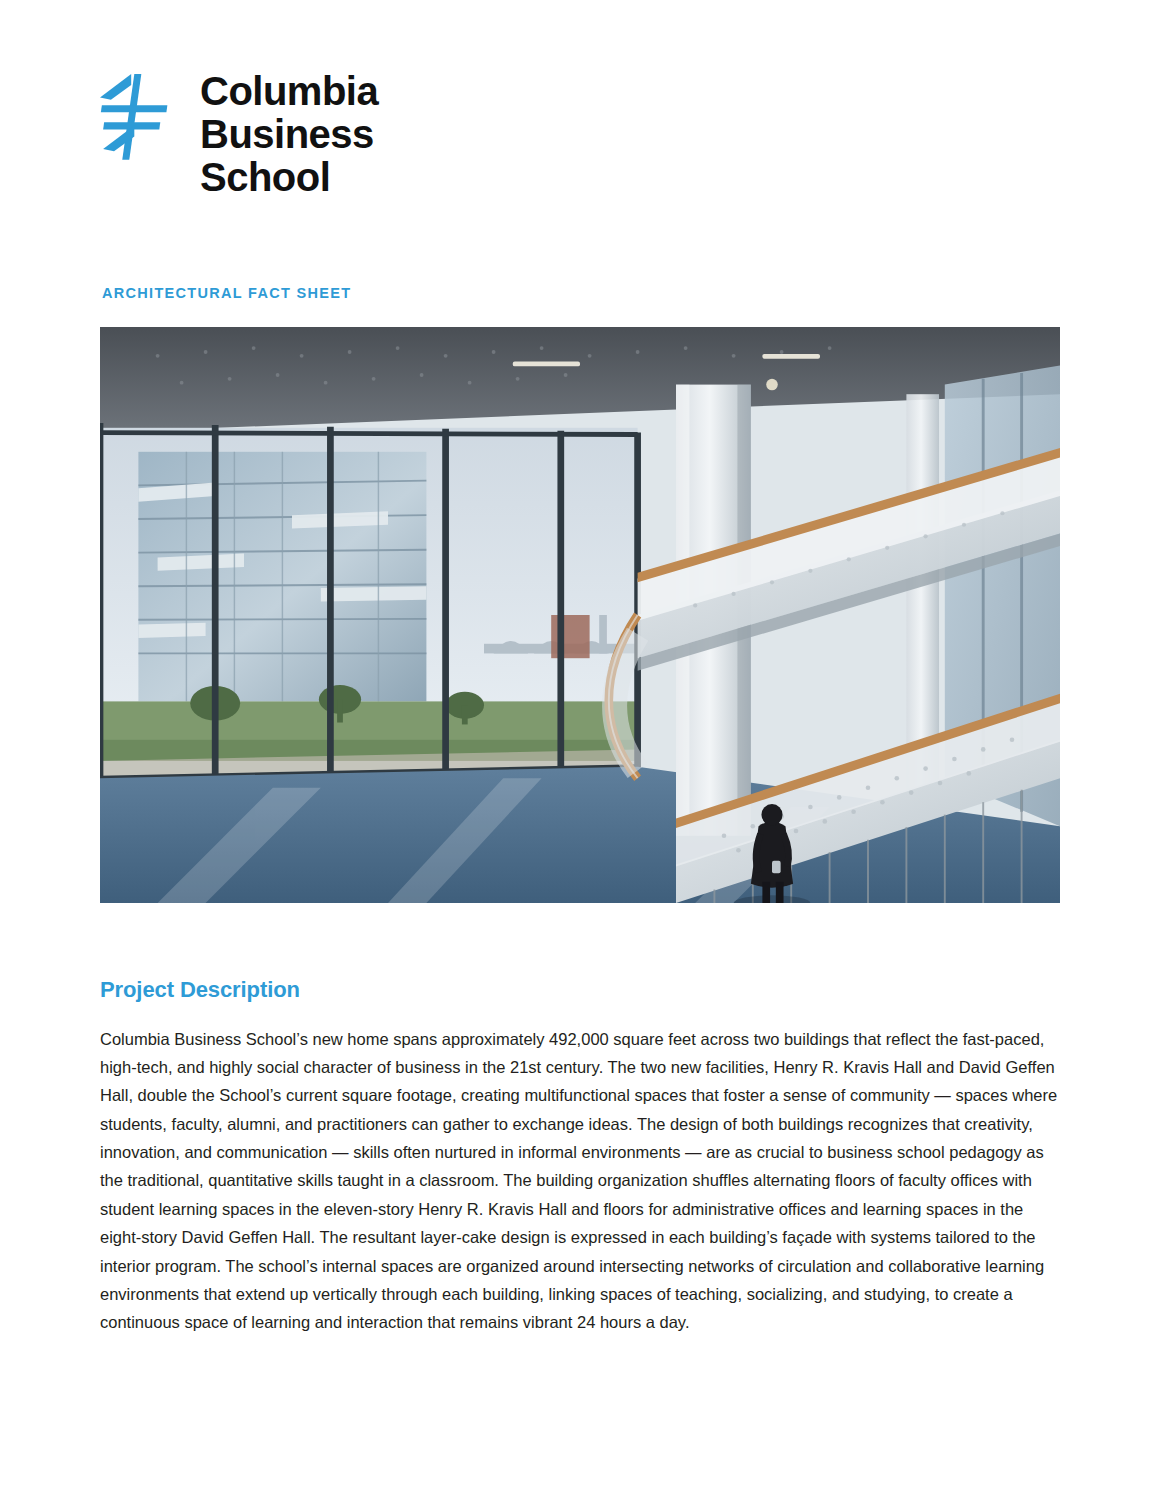Columbia
Business
School
Architectural Fact Sheet
Project Description
Columbia Business School’s new home spans approximately 492,000 square feet across two buildings that reflect the fast-paced, high-tech, and highly social character of business in the 21st century. The two new facilities, Henry R. Kravis Hall and David Geffen Hall, double the School’s current square footage, creating multifunctional spaces that foster a sense of community — spaces where students, faculty, alumni, and practitioners can gather to exchange ideas. The design of both buildings recognizes that creativity, innovation, and communication — skills often nurtured in informal environments — are as crucial to business school pedagogy as the traditional, quantitative skills taught in a classroom. The building organization shuffles alternating floors of faculty offices with student learning spaces in the eleven-story Henry R. Kravis Hall and floors for administrative offices and learning spaces in the eight-story David Geffen Hall. The resultant layer-cake design is expressed in each building’s façade with systems tailored to the interior program. The school’s internal spaces are organized around intersecting networks of circulation and collaborative learning environments that extend up vertically through each building, linking spaces of teaching, socializing, and studying, to create a continuous space of learning and interaction that remains vibrant 24 hours a day.